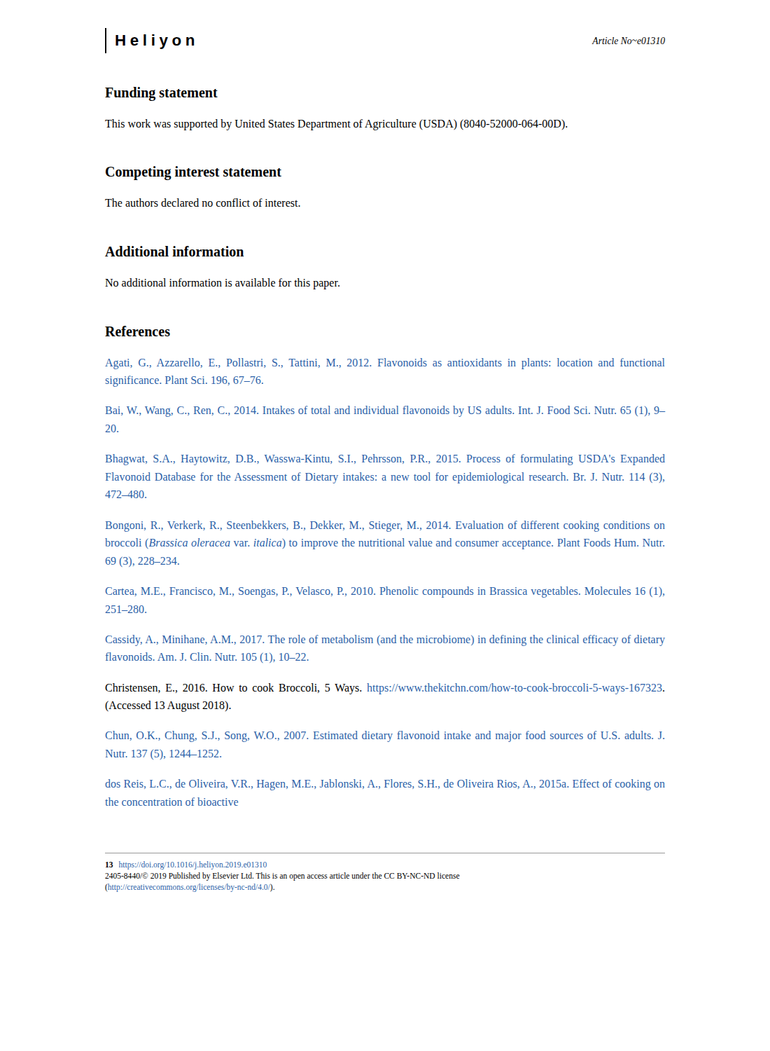Heliyon
Article No~e01310
Funding statement
This work was supported by United States Department of Agriculture (USDA) (8040-52000-064-00D).
Competing interest statement
The authors declared no conflict of interest.
Additional information
No additional information is available for this paper.
References
Agati, G., Azzarello, E., Pollastri, S., Tattini, M., 2012. Flavonoids as antioxidants in plants: location and functional significance. Plant Sci. 196, 67–76.
Bai, W., Wang, C., Ren, C., 2014. Intakes of total and individual flavonoids by US adults. Int. J. Food Sci. Nutr. 65 (1), 9–20.
Bhagwat, S.A., Haytowitz, D.B., Wasswa-Kintu, S.I., Pehrsson, P.R., 2015. Process of formulating USDA's Expanded Flavonoid Database for the Assessment of Dietary intakes: a new tool for epidemiological research. Br. J. Nutr. 114 (3), 472–480.
Bongoni, R., Verkerk, R., Steenbekkers, B., Dekker, M., Stieger, M., 2014. Evaluation of different cooking conditions on broccoli (Brassica oleracea var. italica) to improve the nutritional value and consumer acceptance. Plant Foods Hum. Nutr. 69 (3), 228–234.
Cartea, M.E., Francisco, M., Soengas, P., Velasco, P., 2010. Phenolic compounds in Brassica vegetables. Molecules 16 (1), 251–280.
Cassidy, A., Minihane, A.M., 2017. The role of metabolism (and the microbiome) in defining the clinical efficacy of dietary flavonoids. Am. J. Clin. Nutr. 105 (1), 10–22.
Christensen, E., 2016. How to cook Broccoli, 5 Ways. https://www.thekitchn.com/how-to-cook-broccoli-5-ways-167323. (Accessed 13 August 2018).
Chun, O.K., Chung, S.J., Song, W.O., 2007. Estimated dietary flavonoid intake and major food sources of U.S. adults. J. Nutr. 137 (5), 1244–1252.
dos Reis, L.C., de Oliveira, V.R., Hagen, M.E., Jablonski, A., Flores, S.H., de Oliveira Rios, A., 2015a. Effect of cooking on the concentration of bioactive
13 https://doi.org/10.1016/j.heliyon.2019.e01310
2405-8440/© 2019 Published by Elsevier Ltd. This is an open access article under the CC BY-NC-ND license
(http://creativecommons.org/licenses/by-nc-nd/4.0/).